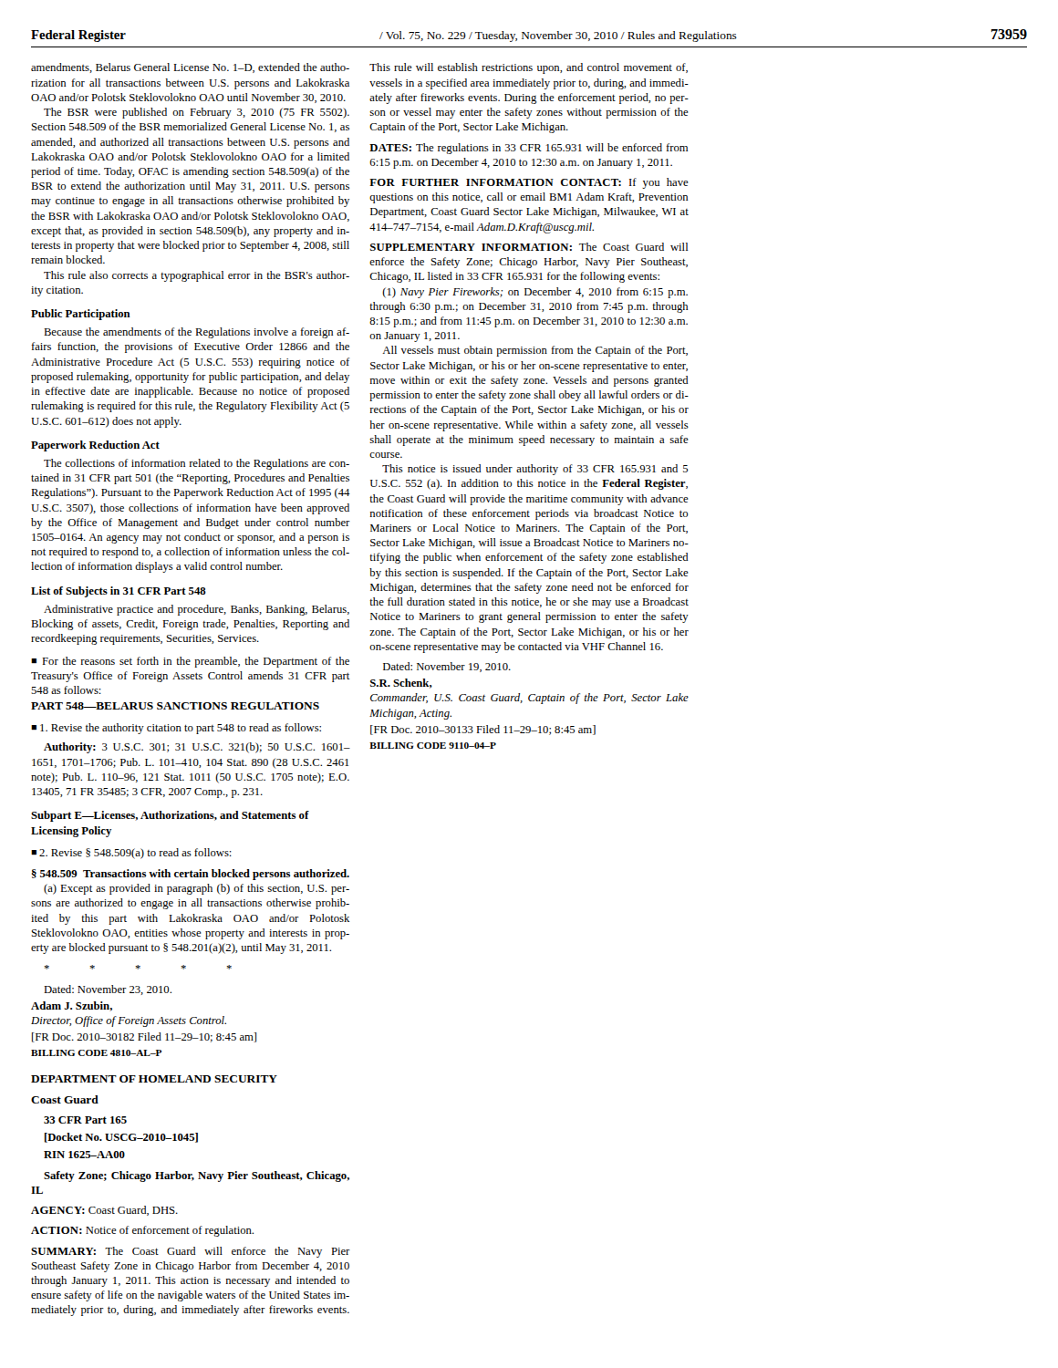Federal Register
/ Vol. 75, No. 229 / Tuesday, November 30, 2010 / Rules and Regulations
73959
amendments, Belarus General License No. 1–D, extended the authorization for all transactions between U.S. persons and Lakokraska OAO and/or Polotsk Steklovolokno OAO until November 30, 2010.
The BSR were published on February 3, 2010 (75 FR 5502). Section 548.509 of the BSR memorialized General License No. 1, as amended, and authorized all transactions between U.S. persons and Lakokraska OAO and/or Polotsk Steklovolokno OAO for a limited period of time. Today, OFAC is amending section 548.509(a) of the BSR to extend the authorization until May 31, 2011. U.S. persons may continue to engage in all transactions otherwise prohibited by the BSR with Lakokraska OAO and/or Polotsk Steklovolokno OAO, except that, as provided in section 548.509(b), any property and interests in property that were blocked prior to September 4, 2008, still remain blocked.
This rule also corrects a typographical error in the BSR's authority citation.
Public Participation
Because the amendments of the Regulations involve a foreign affairs function, the provisions of Executive Order 12866 and the Administrative Procedure Act (5 U.S.C. 553) requiring notice of proposed rulemaking, opportunity for public participation, and delay in effective date are inapplicable. Because no notice of proposed rulemaking is required for this rule, the Regulatory Flexibility Act (5 U.S.C. 601–612) does not apply.
Paperwork Reduction Act
The collections of information related to the Regulations are contained in 31 CFR part 501 (the “Reporting, Procedures and Penalties Regulations”). Pursuant to the Paperwork Reduction Act of 1995 (44 U.S.C. 3507), those collections of information have been approved by the Office of Management and Budget under control number 1505–0164. An agency may not conduct or sponsor, and a person is not required to respond to, a collection of information unless the collection of information displays a valid control number.
List of Subjects in 31 CFR Part 548
Administrative practice and procedure, Banks, Banking, Belarus, Blocking of assets, Credit, Foreign trade, Penalties, Reporting and recordkeeping requirements, Securities, Services.
For the reasons set forth in the preamble, the Department of the Treasury's Office of Foreign Assets Control amends 31 CFR part 548 as follows:
PART 548—BELARUS SANCTIONS REGULATIONS
1. Revise the authority citation to part 548 to read as follows:
Authority: 3 U.S.C. 301; 31 U.S.C. 321(b); 50 U.S.C. 1601–1651, 1701–1706; Pub. L. 101–410, 104 Stat. 890 (28 U.S.C. 2461 note); Pub. L. 110–96, 121 Stat. 1011 (50 U.S.C. 1705 note); E.O. 13405, 71 FR 35485; 3 CFR, 2007 Comp., p. 231.
Subpart E—Licenses, Authorizations, and Statements of Licensing Policy
2. Revise § 548.509(a) to read as follows:
§ 548.509 Transactions with certain blocked persons authorized.
(a) Except as provided in paragraph (b) of this section, U.S. persons are authorized to engage in all transactions otherwise prohibited by this part with Lakokraska OAO and/or Polotosk Steklovolokno OAO, entities whose property and interests in property are blocked pursuant to § 548.201(a)(2), until May 31, 2011.
* * * * *
Dated: November 23, 2010.
Adam J. Szubin,
Director, Office of Foreign Assets Control.
[FR Doc. 2010–30182 Filed 11–29–10; 8:45 am]
BILLING CODE 4810–AL–P
DEPARTMENT OF HOMELAND SECURITY
Coast Guard
33 CFR Part 165
[Docket No. USCG–2010–1045]
RIN 1625–AA00
Safety Zone; Chicago Harbor, Navy Pier Southeast, Chicago, IL
AGENCY: Coast Guard, DHS.
ACTION: Notice of enforcement of regulation.
SUMMARY: The Coast Guard will enforce the Navy Pier Southeast Safety Zone in Chicago Harbor from December 4, 2010 through January 1, 2011. This action is necessary and intended to ensure safety of life on the navigable waters of the United States immediately prior to, during, and immediately after fireworks events. This rule will establish restrictions upon, and control movement of, vessels in a specified area immediately prior to, during, and immediately after fireworks events. During the enforcement period, no person or vessel may enter the safety zones without permission of the Captain of the Port, Sector Lake Michigan.
DATES: The regulations in 33 CFR 165.931 will be enforced from 6:15 p.m. on December 4, 2010 to 12:30 a.m. on January 1, 2011.
FOR FURTHER INFORMATION CONTACT: If you have questions on this notice, call or email BM1 Adam Kraft, Prevention Department, Coast Guard Sector Lake Michigan, Milwaukee, WI at 414–747–7154, e-mail Adam.D.Kraft@uscg.mil.
SUPPLEMENTARY INFORMATION: The Coast Guard will enforce the Safety Zone; Chicago Harbor, Navy Pier Southeast, Chicago, IL listed in 33 CFR 165.931 for the following events:
(1) Navy Pier Fireworks; on December 4, 2010 from 6:15 p.m. through 6:30 p.m.; on December 31, 2010 from 7:45 p.m. through 8:15 p.m.; and from 11:45 p.m. on December 31, 2010 to 12:30 a.m. on January 1, 2011.
All vessels must obtain permission from the Captain of the Port, Sector Lake Michigan, or his or her on-scene representative to enter, move within or exit the safety zone. Vessels and persons granted permission to enter the safety zone shall obey all lawful orders or directions of the Captain of the Port, Sector Lake Michigan, or his or her on-scene representative. While within a safety zone, all vessels shall operate at the minimum speed necessary to maintain a safe course.
This notice is issued under authority of 33 CFR 165.931 and 5 U.S.C. 552 (a). In addition to this notice in the Federal Register, the Coast Guard will provide the maritime community with advance notification of these enforcement periods via broadcast Notice to Mariners or Local Notice to Mariners. The Captain of the Port, Sector Lake Michigan, will issue a Broadcast Notice to Mariners notifying the public when enforcement of the safety zone established by this section is suspended. If the Captain of the Port, Sector Lake Michigan, determines that the safety zone need not be enforced for the full duration stated in this notice, he or she may use a Broadcast Notice to Mariners to grant general permission to enter the safety zone. The Captain of the Port, Sector Lake Michigan, or his or her on-scene representative may be contacted via VHF Channel 16.
Dated: November 19, 2010.
S.R. Schenk,
Commander, U.S. Coast Guard, Captain of the Port, Sector Lake Michigan, Acting.
[FR Doc. 2010–30133 Filed 11–29–10; 8:45 am]
BILLING CODE 9110–04–P